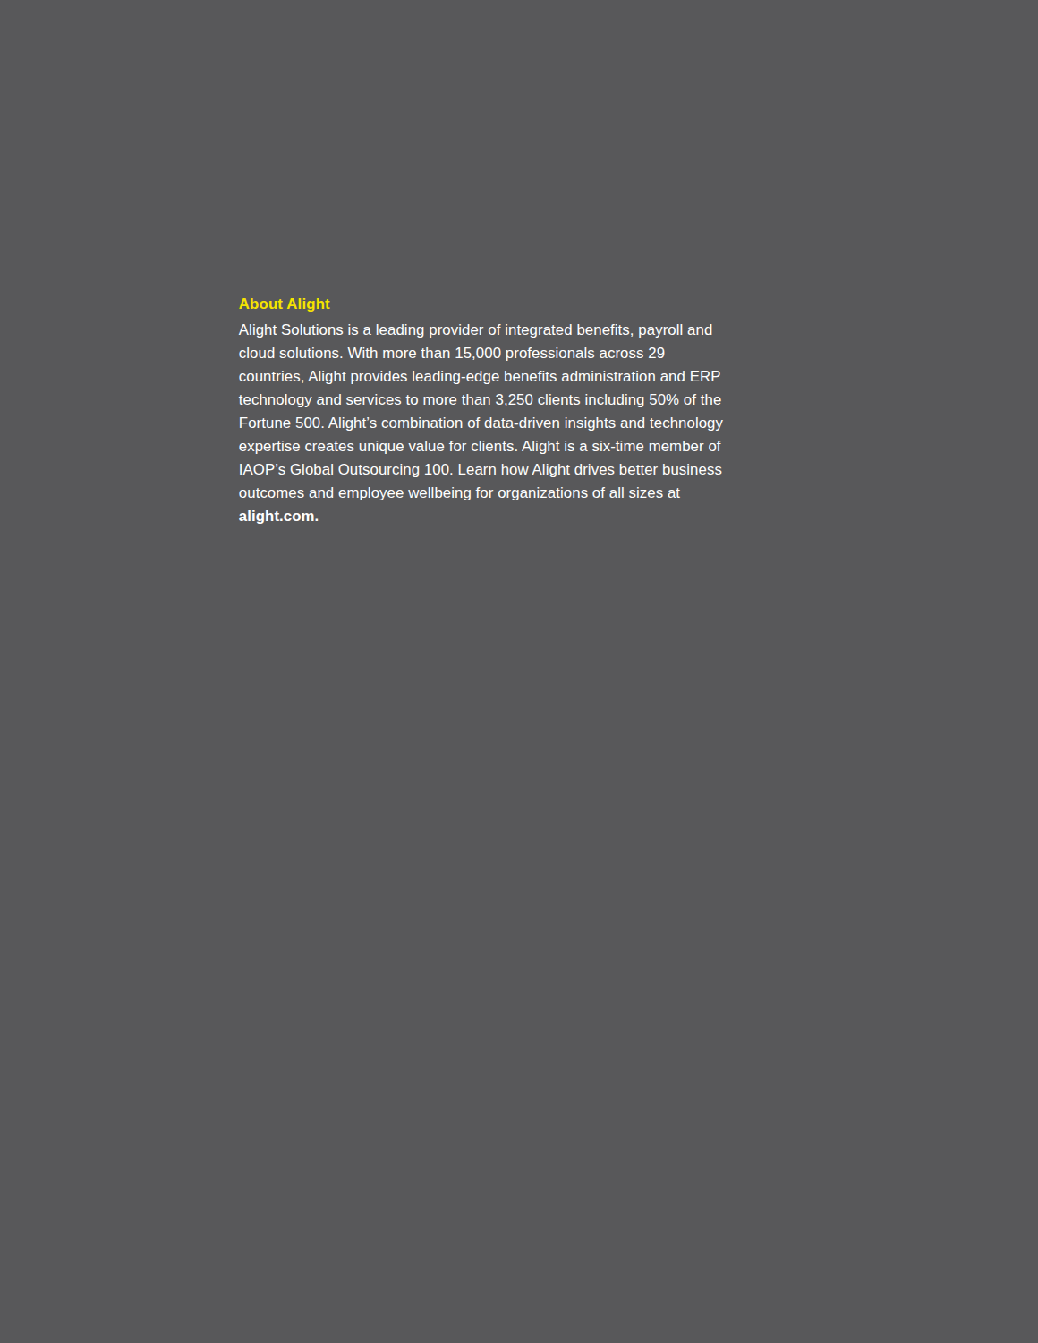About Alight
Alight Solutions is a leading provider of integrated benefits, payroll and cloud solutions. With more than 15,000 professionals across 29 countries, Alight provides leading-edge benefits administration and ERP technology and services to more than 3,250 clients including 50% of the Fortune 500. Alight’s combination of data-driven insights and technology expertise creates unique value for clients. Alight is a six-time member of IAOP’s Global Outsourcing 100. Learn how Alight drives better business outcomes and employee wellbeing for organizations of all sizes at alight.com.